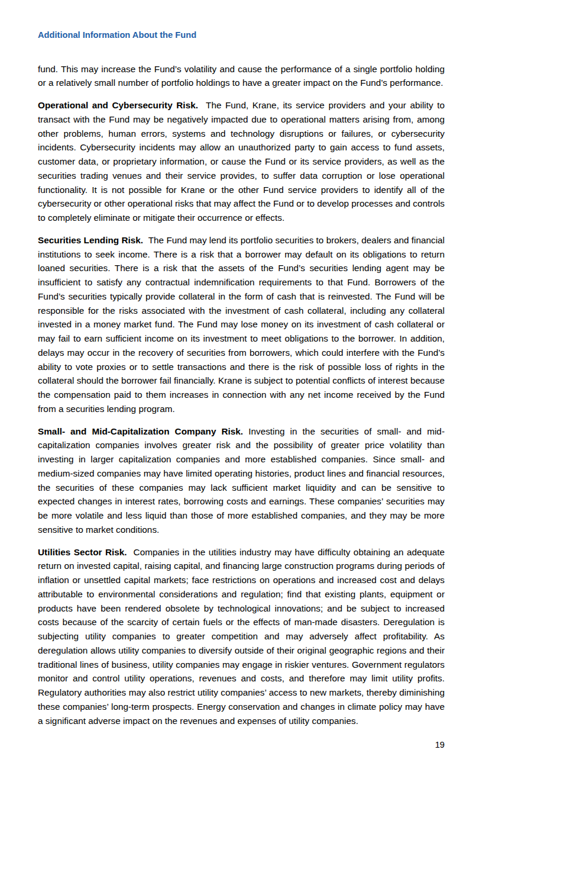Additional Information About the Fund
fund. This may increase the Fund’s volatility and cause the performance of a single portfolio holding or a relatively small number of portfolio holdings to have a greater impact on the Fund’s performance.
Operational and Cybersecurity Risk. The Fund, Krane, its service providers and your ability to transact with the Fund may be negatively impacted due to operational matters arising from, among other problems, human errors, systems and technology disruptions or failures, or cybersecurity incidents. Cybersecurity incidents may allow an unauthorized party to gain access to fund assets, customer data, or proprietary information, or cause the Fund or its service providers, as well as the securities trading venues and their service provides, to suffer data corruption or lose operational functionality. It is not possible for Krane or the other Fund service providers to identify all of the cybersecurity or other operational risks that may affect the Fund or to develop processes and controls to completely eliminate or mitigate their occurrence or effects.
Securities Lending Risk. The Fund may lend its portfolio securities to brokers, dealers and financial institutions to seek income. There is a risk that a borrower may default on its obligations to return loaned securities. There is a risk that the assets of the Fund’s securities lending agent may be insufficient to satisfy any contractual indemnification requirements to that Fund. Borrowers of the Fund’s securities typically provide collateral in the form of cash that is reinvested. The Fund will be responsible for the risks associated with the investment of cash collateral, including any collateral invested in a money market fund. The Fund may lose money on its investment of cash collateral or may fail to earn sufficient income on its investment to meet obligations to the borrower. In addition, delays may occur in the recovery of securities from borrowers, which could interfere with the Fund’s ability to vote proxies or to settle transactions and there is the risk of possible loss of rights in the collateral should the borrower fail financially. Krane is subject to potential conflicts of interest because the compensation paid to them increases in connection with any net income received by the Fund from a securities lending program.
Small- and Mid-Capitalization Company Risk. Investing in the securities of small- and mid-capitalization companies involves greater risk and the possibility of greater price volatility than investing in larger capitalization companies and more established companies. Since small- and medium-sized companies may have limited operating histories, product lines and financial resources, the securities of these companies may lack sufficient market liquidity and can be sensitive to expected changes in interest rates, borrowing costs and earnings. These companies’ securities may be more volatile and less liquid than those of more established companies, and they may be more sensitive to market conditions.
Utilities Sector Risk. Companies in the utilities industry may have difficulty obtaining an adequate return on invested capital, raising capital, and financing large construction programs during periods of inflation or unsettled capital markets; face restrictions on operations and increased cost and delays attributable to environmental considerations and regulation; find that existing plants, equipment or products have been rendered obsolete by technological innovations; and be subject to increased costs because of the scarcity of certain fuels or the effects of man-made disasters. Deregulation is subjecting utility companies to greater competition and may adversely affect profitability. As deregulation allows utility companies to diversify outside of their original geographic regions and their traditional lines of business, utility companies may engage in riskier ventures. Government regulators monitor and control utility operations, revenues and costs, and therefore may limit utility profits. Regulatory authorities may also restrict utility companies’ access to new markets, thereby diminishing these companies’ long-term prospects. Energy conservation and changes in climate policy may have a significant adverse impact on the revenues and expenses of utility companies.
19